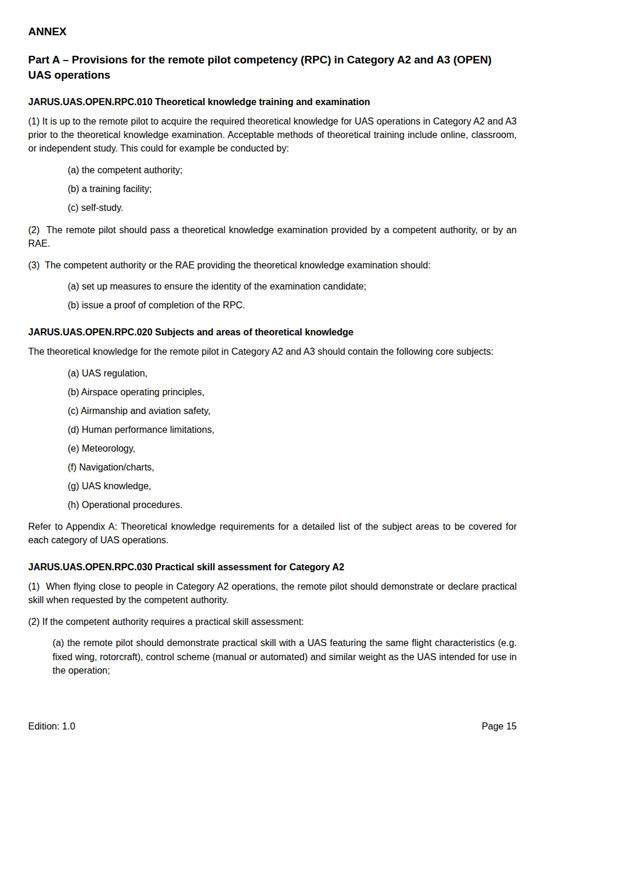ANNEX
Part A – Provisions for the remote pilot competency (RPC) in Category A2 and A3 (OPEN) UAS operations
JARUS.UAS.OPEN.RPC.010 Theoretical knowledge training and examination
(1) It is up to the remote pilot to acquire the required theoretical knowledge for UAS operations in Category A2 and A3 prior to the theoretical knowledge examination. Acceptable methods of theoretical training include online, classroom, or independent study. This could for example be conducted by:
the competent authority;
a training facility;
self-study.
(2) The remote pilot should pass a theoretical knowledge examination provided by a competent authority, or by an RAE.
(3) The competent authority or the RAE providing the theoretical knowledge examination should:
(a) set up measures to ensure the identity of the examination candidate;
(b) issue a proof of completion of the RPC.
JARUS.UAS.OPEN.RPC.020 Subjects and areas of theoretical knowledge
The theoretical knowledge for the remote pilot in Category A2 and A3 should contain the following core subjects:
UAS regulation,
Airspace operating principles,
Airmanship and aviation safety,
Human performance limitations,
Meteorology,
Navigation/charts,
UAS knowledge,
Operational procedures.
Refer to Appendix A: Theoretical knowledge requirements for a detailed list of the subject areas to be covered for each category of UAS operations.
JARUS.UAS.OPEN.RPC.030 Practical skill assessment for Category A2
(1) When flying close to people in Category A2 operations, the remote pilot should demonstrate or declare practical skill when requested by the competent authority.
(2) If the competent authority requires a practical skill assessment:
(a) the remote pilot should demonstrate practical skill with a UAS featuring the same flight characteristics (e.g. fixed wing, rotorcraft), control scheme (manual or automated) and similar weight as the UAS intended for use in the operation;
Edition: 1.0 Page 15